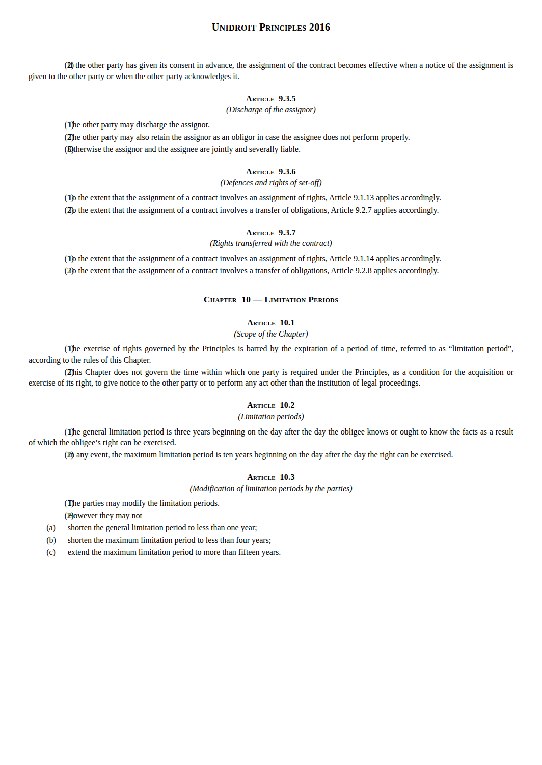UNIDROIT Principles 2016
(2) If the other party has given its consent in advance, the assignment of the contract becomes effective when a notice of the assignment is given to the other party or when the other party acknowledges it.
Article 9.3.5
(Discharge of the assignor)
(1) The other party may discharge the assignor.
(2) The other party may also retain the assignor as an obligor in case the assignee does not perform properly.
(3) Otherwise the assignor and the assignee are jointly and severally liable.
Article 9.3.6
(Defences and rights of set-off)
(1) To the extent that the assignment of a contract involves an assignment of rights, Article 9.1.13 applies accordingly.
(2) To the extent that the assignment of a contract involves a transfer of obligations, Article 9.2.7 applies accordingly.
Article 9.3.7
(Rights transferred with the contract)
(1) To the extent that the assignment of a contract involves an assignment of rights, Article 9.1.14 applies accordingly.
(2) To the extent that the assignment of a contract involves a transfer of obligations, Article 9.2.8 applies accordingly.
Chapter 10 — Limitation Periods
Article 10.1
(Scope of the Chapter)
(1) The exercise of rights governed by the Principles is barred by the expiration of a period of time, referred to as “limitation period”, according to the rules of this Chapter.
(2) This Chapter does not govern the time within which one party is required under the Principles, as a condition for the acquisition or exercise of its right, to give notice to the other party or to perform any act other than the institution of legal proceedings.
Article 10.2
(Limitation periods)
(1) The general limitation period is three years beginning on the day after the day the obligee knows or ought to know the facts as a result of which the obligee’s right can be exercised.
(2) In any event, the maximum limitation period is ten years beginning on the day after the day the right can be exercised.
Article 10.3
(Modification of limitation periods by the parties)
(1) The parties may modify the limitation periods.
(2) However they may not
(a) shorten the general limitation period to less than one year;
(b) shorten the maximum limitation period to less than four years;
(c) extend the maximum limitation period to more than fifteen years.